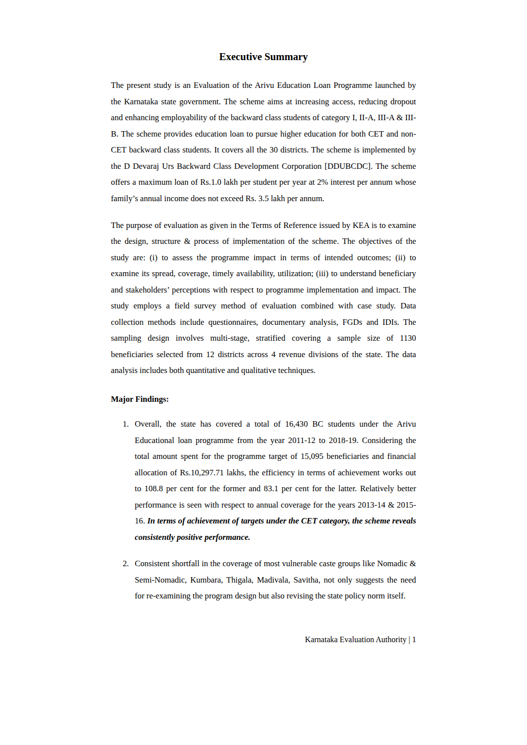Executive Summary
The present study is an Evaluation of the Arivu Education Loan Programme launched by the Karnataka state government. The scheme aims at increasing access, reducing dropout and enhancing employability of the backward class students of category I, II-A, III-A & III-B. The scheme provides education loan to pursue higher education for both CET and non-CET backward class students. It covers all the 30 districts. The scheme is implemented by the D Devaraj Urs Backward Class Development Corporation [DDUBCDC]. The scheme offers a maximum loan of Rs.1.0 lakh per student per year at 2% interest per annum whose family’s annual income does not exceed Rs. 3.5 lakh per annum.
The purpose of evaluation as given in the Terms of Reference issued by KEA is to examine the design, structure & process of implementation of the scheme. The objectives of the study are: (i) to assess the programme impact in terms of intended outcomes; (ii) to examine its spread, coverage, timely availability, utilization; (iii) to understand beneficiary and stakeholders’ perceptions with respect to programme implementation and impact. The study employs a field survey method of evaluation combined with case study. Data collection methods include questionnaires, documentary analysis, FGDs and IDIs. The sampling design involves multi-stage, stratified covering a sample size of 1130 beneficiaries selected from 12 districts across 4 revenue divisions of the state. The data analysis includes both quantitative and qualitative techniques.
Major Findings:
Overall, the state has covered a total of 16,430 BC students under the Arivu Educational loan programme from the year 2011-12 to 2018-19. Considering the total amount spent for the programme target of 15,095 beneficiaries and financial allocation of Rs.10,297.71 lakhs, the efficiency in terms of achievement works out to 108.8 per cent for the former and 83.1 per cent for the latter. Relatively better performance is seen with respect to annual coverage for the years 2013-14 & 2015-16. In terms of achievement of targets under the CET category, the scheme reveals consistently positive performance.
Consistent shortfall in the coverage of most vulnerable caste groups like Nomadic & Semi-Nomadic, Kumbara, Thigala, Madivala, Savitha, not only suggests the need for re-examining the program design but also revising the state policy norm itself.
Karnataka Evaluation Authority | 1